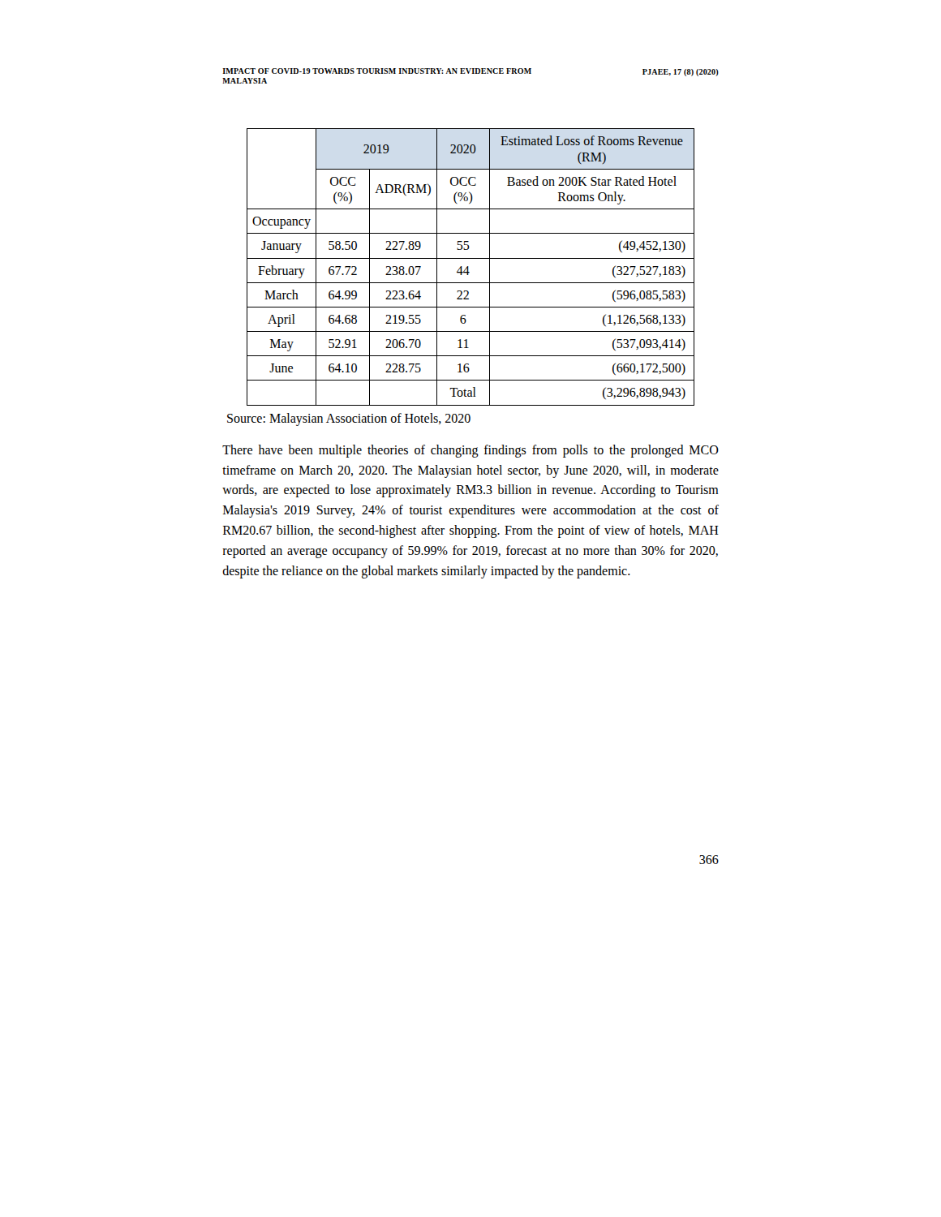Impact of Covid-19 Towards Tourism Industry: An Evidence from Malaysia
PJAEE, 17 (8) (2020)
| | 2019 | 2020 | Estimated Loss of Rooms Revenue (RM) |
| OCC (%) | ADR(RM) | OCC (%) | Based on 200K Star Rated Hotel Rooms Only. |
| Occupancy | | | | |
| January | 58.50 | 227.89 | 55 | (49,452,130) |
| February | 67.72 | 238.07 | 44 | (327,527,183) |
| March | 64.99 | 223.64 | 22 | (596,085,583) |
| April | 64.68 | 219.55 | 6 | (1,126,568,133) |
| May | 52.91 | 206.70 | 11 | (537,093,414) |
| June | 64.10 | 228.75 | 16 | (660,172,500) |
| | | | Total | (3,296,898,943) |
Source: Malaysian Association of Hotels, 2020
There have been multiple theories of changing findings from polls to the prolonged MCO timeframe on March 20, 2020. The Malaysian hotel sector, by June 2020, will, in moderate words, are expected to lose approximately RM3.3 billion in revenue. According to Tourism Malaysia's 2019 Survey, 24% of tourist expenditures were accommodation at the cost of RM20.67 billion, the second-highest after shopping. From the point of view of hotels, MAH reported an average occupancy of 59.99% for 2019, forecast at no more than 30% for 2020, despite the reliance on the global markets similarly impacted by the pandemic.
366